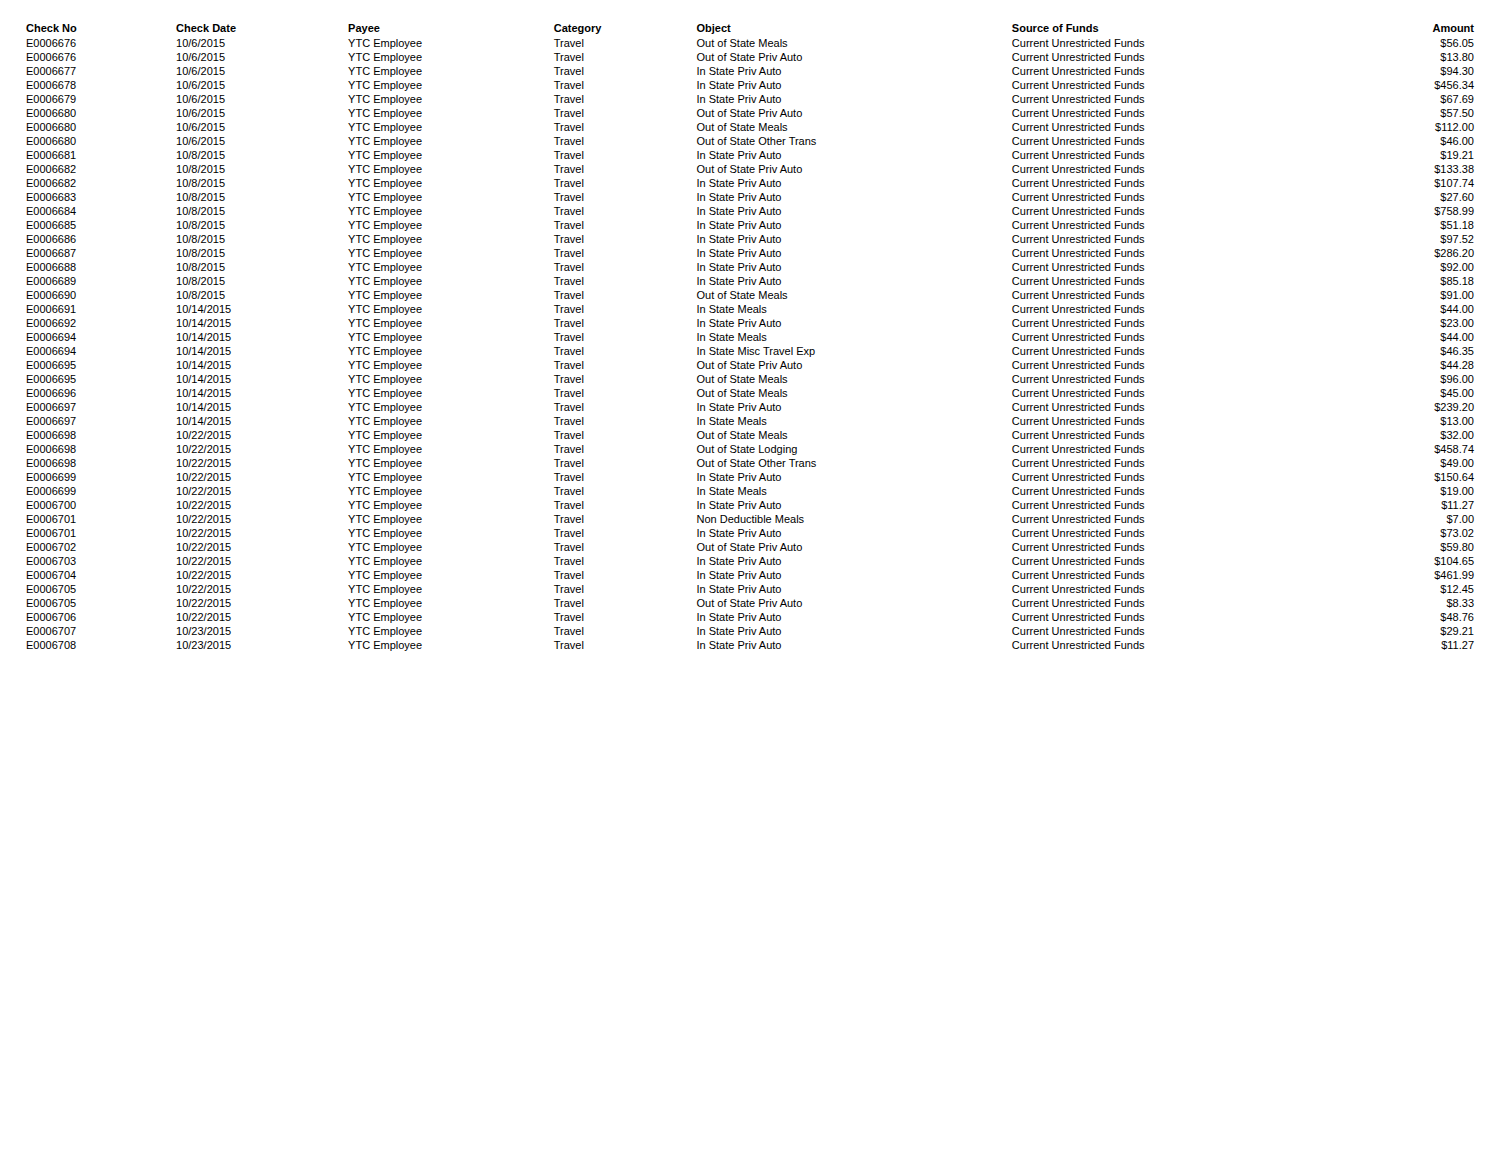| Check No | Check Date | Payee | Category | Object | Source of Funds | Amount |
| --- | --- | --- | --- | --- | --- | --- |
| E0006676 | 10/6/2015 | YTC Employee | Travel | Out of State Meals | Current Unrestricted Funds | $56.05 |
| E0006676 | 10/6/2015 | YTC Employee | Travel | Out of State Priv Auto | Current Unrestricted Funds | $13.80 |
| E0006677 | 10/6/2015 | YTC Employee | Travel | In State Priv Auto | Current Unrestricted Funds | $94.30 |
| E0006678 | 10/6/2015 | YTC Employee | Travel | In State Priv Auto | Current Unrestricted Funds | $456.34 |
| E0006679 | 10/6/2015 | YTC Employee | Travel | In State Priv Auto | Current Unrestricted Funds | $67.69 |
| E0006680 | 10/6/2015 | YTC Employee | Travel | Out of State Priv Auto | Current Unrestricted Funds | $57.50 |
| E0006680 | 10/6/2015 | YTC Employee | Travel | Out of State Meals | Current Unrestricted Funds | $112.00 |
| E0006680 | 10/6/2015 | YTC Employee | Travel | Out of State Other Trans | Current Unrestricted Funds | $46.00 |
| E0006681 | 10/8/2015 | YTC Employee | Travel | In State Priv Auto | Current Unrestricted Funds | $19.21 |
| E0006682 | 10/8/2015 | YTC Employee | Travel | Out of State Priv Auto | Current Unrestricted Funds | $133.38 |
| E0006682 | 10/8/2015 | YTC Employee | Travel | In State Priv Auto | Current Unrestricted Funds | $107.74 |
| E0006683 | 10/8/2015 | YTC Employee | Travel | In State Priv Auto | Current Unrestricted Funds | $27.60 |
| E0006684 | 10/8/2015 | YTC Employee | Travel | In State Priv Auto | Current Unrestricted Funds | $758.99 |
| E0006685 | 10/8/2015 | YTC Employee | Travel | In State Priv Auto | Current Unrestricted Funds | $51.18 |
| E0006686 | 10/8/2015 | YTC Employee | Travel | In State Priv Auto | Current Unrestricted Funds | $97.52 |
| E0006687 | 10/8/2015 | YTC Employee | Travel | In State Priv Auto | Current Unrestricted Funds | $286.20 |
| E0006688 | 10/8/2015 | YTC Employee | Travel | In State Priv Auto | Current Unrestricted Funds | $92.00 |
| E0006689 | 10/8/2015 | YTC Employee | Travel | In State Priv Auto | Current Unrestricted Funds | $85.18 |
| E0006690 | 10/8/2015 | YTC Employee | Travel | Out of State Meals | Current Unrestricted Funds | $91.00 |
| E0006691 | 10/14/2015 | YTC Employee | Travel | In State Meals | Current Unrestricted Funds | $44.00 |
| E0006692 | 10/14/2015 | YTC Employee | Travel | In State Priv Auto | Current Unrestricted Funds | $23.00 |
| E0006694 | 10/14/2015 | YTC Employee | Travel | In State Meals | Current Unrestricted Funds | $44.00 |
| E0006694 | 10/14/2015 | YTC Employee | Travel | In State Misc Travel Exp | Current Unrestricted Funds | $46.35 |
| E0006695 | 10/14/2015 | YTC Employee | Travel | Out of State Priv Auto | Current Unrestricted Funds | $44.28 |
| E0006695 | 10/14/2015 | YTC Employee | Travel | Out of State Meals | Current Unrestricted Funds | $96.00 |
| E0006696 | 10/14/2015 | YTC Employee | Travel | Out of State Meals | Current Unrestricted Funds | $45.00 |
| E0006697 | 10/14/2015 | YTC Employee | Travel | In State Priv Auto | Current Unrestricted Funds | $239.20 |
| E0006697 | 10/14/2015 | YTC Employee | Travel | In State Meals | Current Unrestricted Funds | $13.00 |
| E0006698 | 10/22/2015 | YTC Employee | Travel | Out of State Meals | Current Unrestricted Funds | $32.00 |
| E0006698 | 10/22/2015 | YTC Employee | Travel | Out of State Lodging | Current Unrestricted Funds | $458.74 |
| E0006698 | 10/22/2015 | YTC Employee | Travel | Out of State Other Trans | Current Unrestricted Funds | $49.00 |
| E0006699 | 10/22/2015 | YTC Employee | Travel | In State Priv Auto | Current Unrestricted Funds | $150.64 |
| E0006699 | 10/22/2015 | YTC Employee | Travel | In State Meals | Current Unrestricted Funds | $19.00 |
| E0006700 | 10/22/2015 | YTC Employee | Travel | In State Priv Auto | Current Unrestricted Funds | $11.27 |
| E0006701 | 10/22/2015 | YTC Employee | Travel | Non Deductible Meals | Current Unrestricted Funds | $7.00 |
| E0006701 | 10/22/2015 | YTC Employee | Travel | In State Priv Auto | Current Unrestricted Funds | $73.02 |
| E0006702 | 10/22/2015 | YTC Employee | Travel | Out of State Priv Auto | Current Unrestricted Funds | $59.80 |
| E0006703 | 10/22/2015 | YTC Employee | Travel | In State Priv Auto | Current Unrestricted Funds | $104.65 |
| E0006704 | 10/22/2015 | YTC Employee | Travel | In State Priv Auto | Current Unrestricted Funds | $461.99 |
| E0006705 | 10/22/2015 | YTC Employee | Travel | In State Priv Auto | Current Unrestricted Funds | $12.45 |
| E0006705 | 10/22/2015 | YTC Employee | Travel | Out of State Priv Auto | Current Unrestricted Funds | $8.33 |
| E0006706 | 10/22/2015 | YTC Employee | Travel | In State Priv Auto | Current Unrestricted Funds | $48.76 |
| E0006707 | 10/23/2015 | YTC Employee | Travel | In State Priv Auto | Current Unrestricted Funds | $29.21 |
| E0006708 | 10/23/2015 | YTC Employee | Travel | In State Priv Auto | Current Unrestricted Funds | $11.27 |